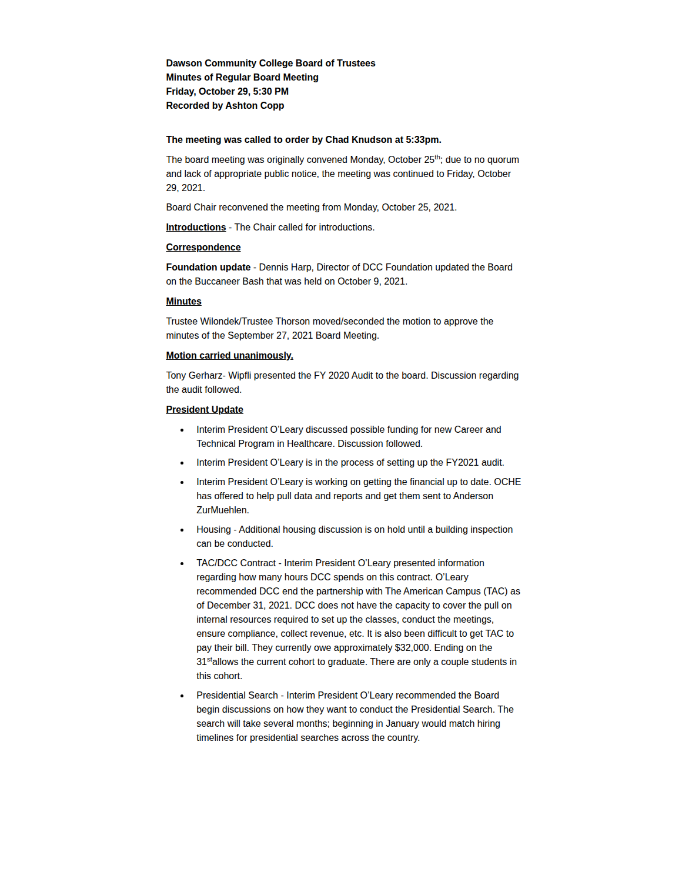Dawson Community College Board of Trustees
Minutes of Regular Board Meeting
Friday, October 29, 5:30 PM
Recorded by Ashton Copp
The meeting was called to order by Chad Knudson at 5:33pm.
The board meeting was originally convened Monday, October 25th; due to no quorum and lack of appropriate public notice, the meeting was continued to Friday, October 29, 2021.
Board Chair reconvened the meeting from Monday, October 25, 2021.
Introductions - The Chair called for introductions.
Correspondence
Foundation update - Dennis Harp, Director of DCC Foundation updated the Board on the Buccaneer Bash that was held on October 9, 2021.
Minutes
Trustee Wilondek/Trustee Thorson moved/seconded the motion to approve the minutes of the September 27, 2021 Board Meeting.
Motion carried unanimously.
Tony Gerharz- Wipfli presented the FY 2020 Audit to the board. Discussion regarding the audit followed.
President Update
Interim President O’Leary discussed possible funding for new Career and Technical Program in Healthcare. Discussion followed.
Interim President O’Leary is in the process of setting up the FY2021 audit.
Interim President O’Leary is working on getting the financial up to date. OCHE has offered to help pull data and reports and get them sent to Anderson ZurMuehlen.
Housing - Additional housing discussion is on hold until a building inspection can be conducted.
TAC/DCC Contract - Interim President O’Leary presented information regarding how many hours DCC spends on this contract. O’Leary recommended DCC end the partnership with The American Campus (TAC) as of December 31, 2021. DCC does not have the capacity to cover the pull on internal resources required to set up the classes, conduct the meetings, ensure compliance, collect revenue, etc. It is also been difficult to get TAC to pay their bill. They currently owe approximately $32,000. Ending on the 31stallows the current cohort to graduate. There are only a couple students in this cohort.
Presidential Search - Interim President O’Leary recommended the Board begin discussions on how they want to conduct the Presidential Search. The search will take several months; beginning in January would match hiring timelines for presidential searches across the country.